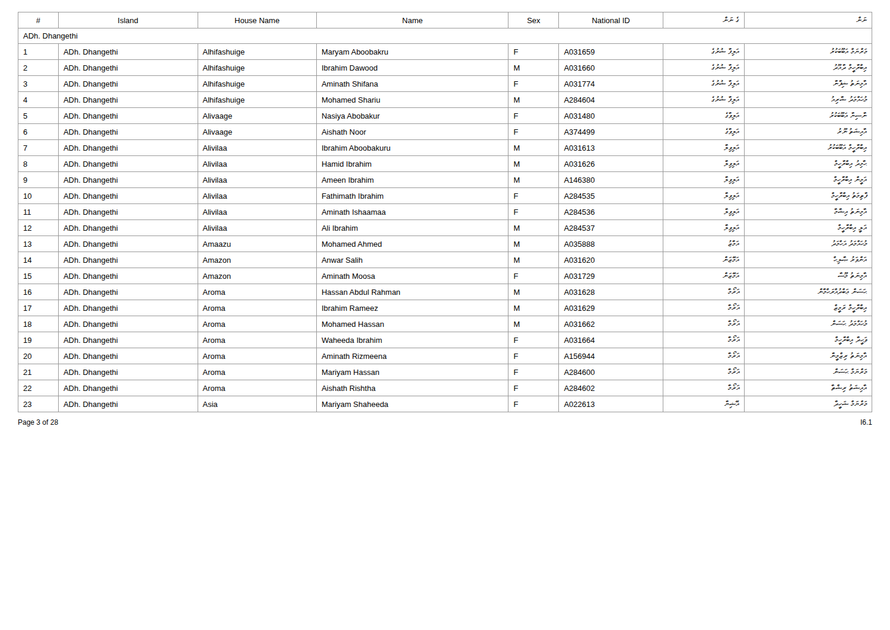| # | Island | House Name | Name | Sex | National ID | ގެ ނަން | ނަން |
| --- | --- | --- | --- | --- | --- | --- | --- |
| ADh. Dhangethi |
| 1 | ADh. Dhangethi | Alhifashuige | Maryam Aboobakru | F | A031659 | އަލިފާ ޝުރުގެ | މަރްޔަމް އަބޫބަކުރު |
| 2 | ADh. Dhangethi | Alhifashuige | Ibrahim Dawood | M | A031660 | އަލިފާ ޝުރުގެ | އިބްރާހީމް ދާއޫދު |
| 3 | ADh. Dhangethi | Alhifashuige | Aminath Shifana | F | A031774 | އަލިފާ ޝުރުގެ | އާމިނަތު ޝިފާނާ |
| 4 | ADh. Dhangethi | Alhifashuige | Mohamed Shariu | M | A284604 | އަލިފާ ޝުރުގެ | މުޙައްމަދު ޝާރިއު |
| 5 | ADh. Dhangethi | Alivaage | Nasiya Abobakur | F | A031480 | އަލިވާގެ | ނާސިޔާ އަބޫބަކުރު |
| 6 | ADh. Dhangethi | Alivaage | Aishath Noor | F | A374499 | އަލިވާގެ | އާއިޝަތު ނޫރު |
| 7 | ADh. Dhangethi | Alivilaa | Ibrahim Aboobakuru | M | A031613 | އަލިވިލާ | އިބްރާހީމް އަބޫބަކުރު |
| 8 | ADh. Dhangethi | Alivilaa | Hamid Ibrahim | M | A031626 | އަލިވިލާ | ޙާމިދު އިބްރާހީމް |
| 9 | ADh. Dhangethi | Alivilaa | Ameen Ibrahim | M | A146380 | އަލިވިލާ | އަމީން އިބްރާހީމް |
| 10 | ADh. Dhangethi | Alivilaa | Fathimath Ibrahim | F | A284535 | އަލިވިލާ | ފާތިމަތު އިބްރާހީމް |
| 11 | ADh. Dhangethi | Alivilaa | Aminath Ishaamaa | F | A284536 | އަލިވިލާ | އާމިނަތު އިޝާމާ |
| 12 | ADh. Dhangethi | Alivilaa | Ali Ibrahim | M | A284537 | އަލިވިލާ | އަލީ އިބްރާހީމް |
| 13 | ADh. Dhangethi | Amaazu | Mohamed Ahmed | M | A035888 | އަމާޒު | މުޙައްމަދު އަޙްމަދު |
| 14 | ADh. Dhangethi | Amazon | Anwar Salih | M | A031620 | އަމޭޒަން | އަންވަރު ޞާލިޙް |
| 15 | ADh. Dhangethi | Amazon | Aminath Moosa | F | A031729 | އަމޭޒަން | އާމިނަތު މޫސާ |
| 16 | ADh. Dhangethi | Aroma | Hassan Abdul Rahman | M | A031628 | އަރޯމާ | ޙަސަން ޢަބްދުއްރަޙްމާން |
| 17 | ADh. Dhangethi | Aroma | Ibrahim Rameez | M | A031629 | އަރޯމާ | އިބްރާހީމް ރަމީޒް |
| 18 | ADh. Dhangethi | Aroma | Mohamed Hassan | M | A031662 | އަރޯމާ | މުޙައްމަދު ޙަސަން |
| 19 | ADh. Dhangethi | Aroma | Waheeda Ibrahim | F | A031664 | އަރޯމާ | ވަޙީދާ އިބްރާހީމް |
| 20 | ADh. Dhangethi | Aroma | Aminath Rizmeena | F | A156944 | އަރޯމާ | އާމިނަތު ރިޒްމީނާ |
| 21 | ADh. Dhangethi | Aroma | Mariyam Hassan | F | A284600 | އަރޯމާ | މަރްޔަމް ޙަސަން |
| 22 | ADh. Dhangethi | Aroma | Aishath Rishtha | F | A284602 | އަރޯމާ | އާއިޝަތު ރިޝްތާ |
| 23 | ADh. Dhangethi | Asia | Mariyam Shaheeda | F | A022613 | އޭޝިޔާ | މަރްޔަމް ޝަހީދާ |
Page 3 of 28 I6.1